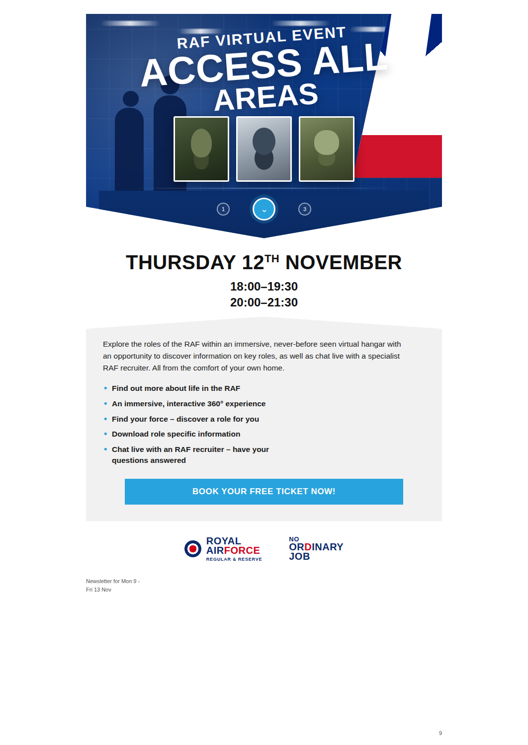RAF Virtual Event Access All Areas
1
⌄
3
Thursday 12th November
18:00–19:30
20:00–21:30
Explore the roles of the RAF within an immersive, never-before seen virtual hangar with an opportunity to discover information on key roles, as well as chat live with a specialist RAF recruiter. All from the comfort of your own home.
Find out more about life in the RAF
An immersive, interactive 360° experience
Find your force – discover a role for you
Download role specific information
Chat live with an RAF recruiter – have your
questions answered
Book your free ticket now!
ROYAL AIRFORCE REGULAR & RESERVE
NO ORDINARY JOB
Newsletter for Mon 9 -
Fri 13 Nov
9